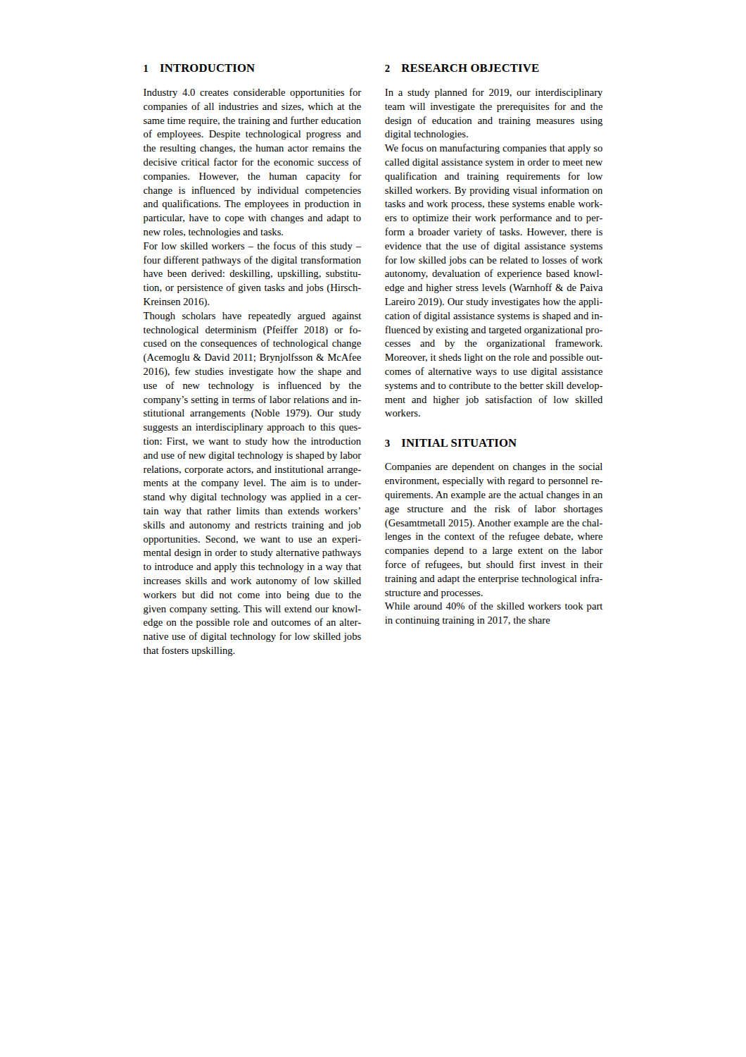1 Introduction
Industry 4.0 creates considerable opportunities for companies of all industries and sizes, which at the same time require, the training and further education of employees. Despite technological progress and the resulting changes, the human actor remains the decisive critical factor for the economic success of companies. However, the human capacity for change is influenced by individual competencies and qualifications. The employees in production in particular, have to cope with changes and adapt to new roles, technologies and tasks.
For low skilled workers – the focus of this study – four different pathways of the digital transformation have been derived: deskilling, upskilling, substitution, or persistence of given tasks and jobs (Hirsch-Kreinsen 2016).
Though scholars have repeatedly argued against technological determinism (Pfeiffer 2018) or focused on the consequences of technological change (Acemoglu & David 2011; Brynjolfsson & McAfee 2016), few studies investigate how the shape and use of new technology is influenced by the company’s setting in terms of labor relations and institutional arrangements (Noble 1979). Our study suggests an interdisciplinary approach to this question: First, we want to study how the introduction and use of new digital technology is shaped by labor relations, corporate actors, and institutional arrangements at the company level. The aim is to understand why digital technology was applied in a certain way that rather limits than extends workers’ skills and autonomy and restricts training and job opportunities. Second, we want to use an experimental design in order to study alternative pathways to introduce and apply this technology in a way that increases skills and work autonomy of low skilled workers but did not come into being due to the given company setting. This will extend our knowledge on the possible role and outcomes of an alternative use of digital technology for low skilled jobs that fosters upskilling.
2 Research Objective
In a study planned for 2019, our interdisciplinary team will investigate the prerequisites for and the design of education and training measures using digital technologies.
We focus on manufacturing companies that apply so called digital assistance system in order to meet new qualification and training requirements for low skilled workers. By providing visual information on tasks and work process, these systems enable workers to optimize their work performance and to perform a broader variety of tasks. However, there is evidence that the use of digital assistance systems for low skilled jobs can be related to losses of work autonomy, devaluation of experience based knowledge and higher stress levels (Warnhoff & de Paiva Lareiro 2019). Our study investigates how the application of digital assistance systems is shaped and influenced by existing and targeted organizational processes and by the organizational framework. Moreover, it sheds light on the role and possible outcomes of alternative ways to use digital assistance systems and to contribute to the better skill development and higher job satisfaction of low skilled workers.
3 Initial situation
Companies are dependent on changes in the social environment, especially with regard to personnel requirements. An example are the actual changes in an age structure and the risk of labor shortages (Gesamtmetall 2015). Another example are the challenges in the context of the refugee debate, where companies depend to a large extent on the labor force of refugees, but should first invest in their training and adapt the enterprise technological infrastructure and processes.
While around 40% of the skilled workers took part in continuing training in 2017, the share